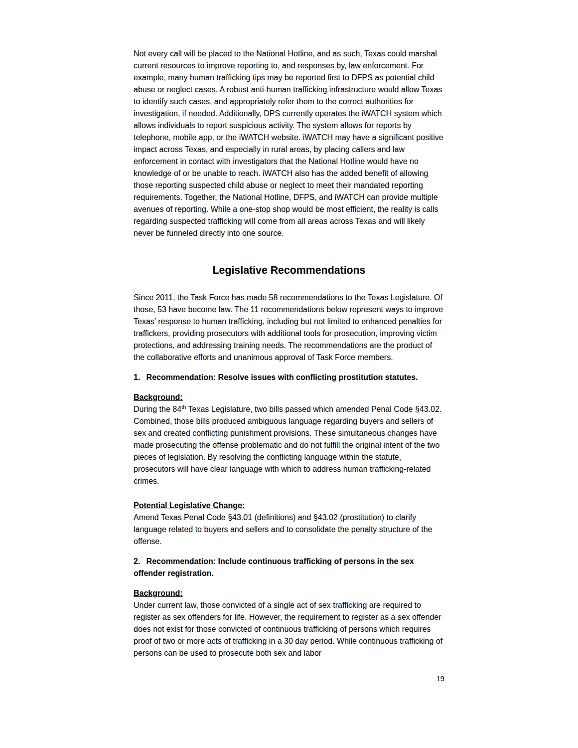Not every call will be placed to the National Hotline, and as such, Texas could marshal current resources to improve reporting to, and responses by, law enforcement. For example, many human trafficking tips may be reported first to DFPS as potential child abuse or neglect cases. A robust anti-human trafficking infrastructure would allow Texas to identify such cases, and appropriately refer them to the correct authorities for investigation, if needed. Additionally, DPS currently operates the iWATCH system which allows individuals to report suspicious activity. The system allows for reports by telephone, mobile app, or the iWATCH website. iWATCH may have a significant positive impact across Texas, and especially in rural areas, by placing callers and law enforcement in contact with investigators that the National Hotline would have no knowledge of or be unable to reach. iWATCH also has the added benefit of allowing those reporting suspected child abuse or neglect to meet their mandated reporting requirements. Together, the National Hotline, DFPS, and iWATCH can provide multiple avenues of reporting. While a one-stop shop would be most efficient, the reality is calls regarding suspected trafficking will come from all areas across Texas and will likely never be funneled directly into one source.
Legislative Recommendations
Since 2011, the Task Force has made 58 recommendations to the Texas Legislature. Of those, 53 have become law. The 11 recommendations below represent ways to improve Texas’ response to human trafficking, including but not limited to enhanced penalties for traffickers, providing prosecutors with additional tools for prosecution, improving victim protections, and addressing training needs. The recommendations are the product of the collaborative efforts and unanimous approval of Task Force members.
1. Recommendation: Resolve issues with conflicting prostitution statutes.
Background:
During the 84th Texas Legislature, two bills passed which amended Penal Code §43.02. Combined, those bills produced ambiguous language regarding buyers and sellers of sex and created conflicting punishment provisions. These simultaneous changes have made prosecuting the offense problematic and do not fulfill the original intent of the two pieces of legislation. By resolving the conflicting language within the statute, prosecutors will have clear language with which to address human trafficking-related crimes.
Potential Legislative Change:
Amend Texas Penal Code §43.01 (definitions) and §43.02 (prostitution) to clarify language related to buyers and sellers and to consolidate the penalty structure of the offense.
2. Recommendation: Include continuous trafficking of persons in the sex offender registration.
Background:
Under current law, those convicted of a single act of sex trafficking are required to register as sex offenders for life. However, the requirement to register as a sex offender does not exist for those convicted of continuous trafficking of persons which requires proof of two or more acts of trafficking in a 30 day period. While continuous trafficking of persons can be used to prosecute both sex and labor
19